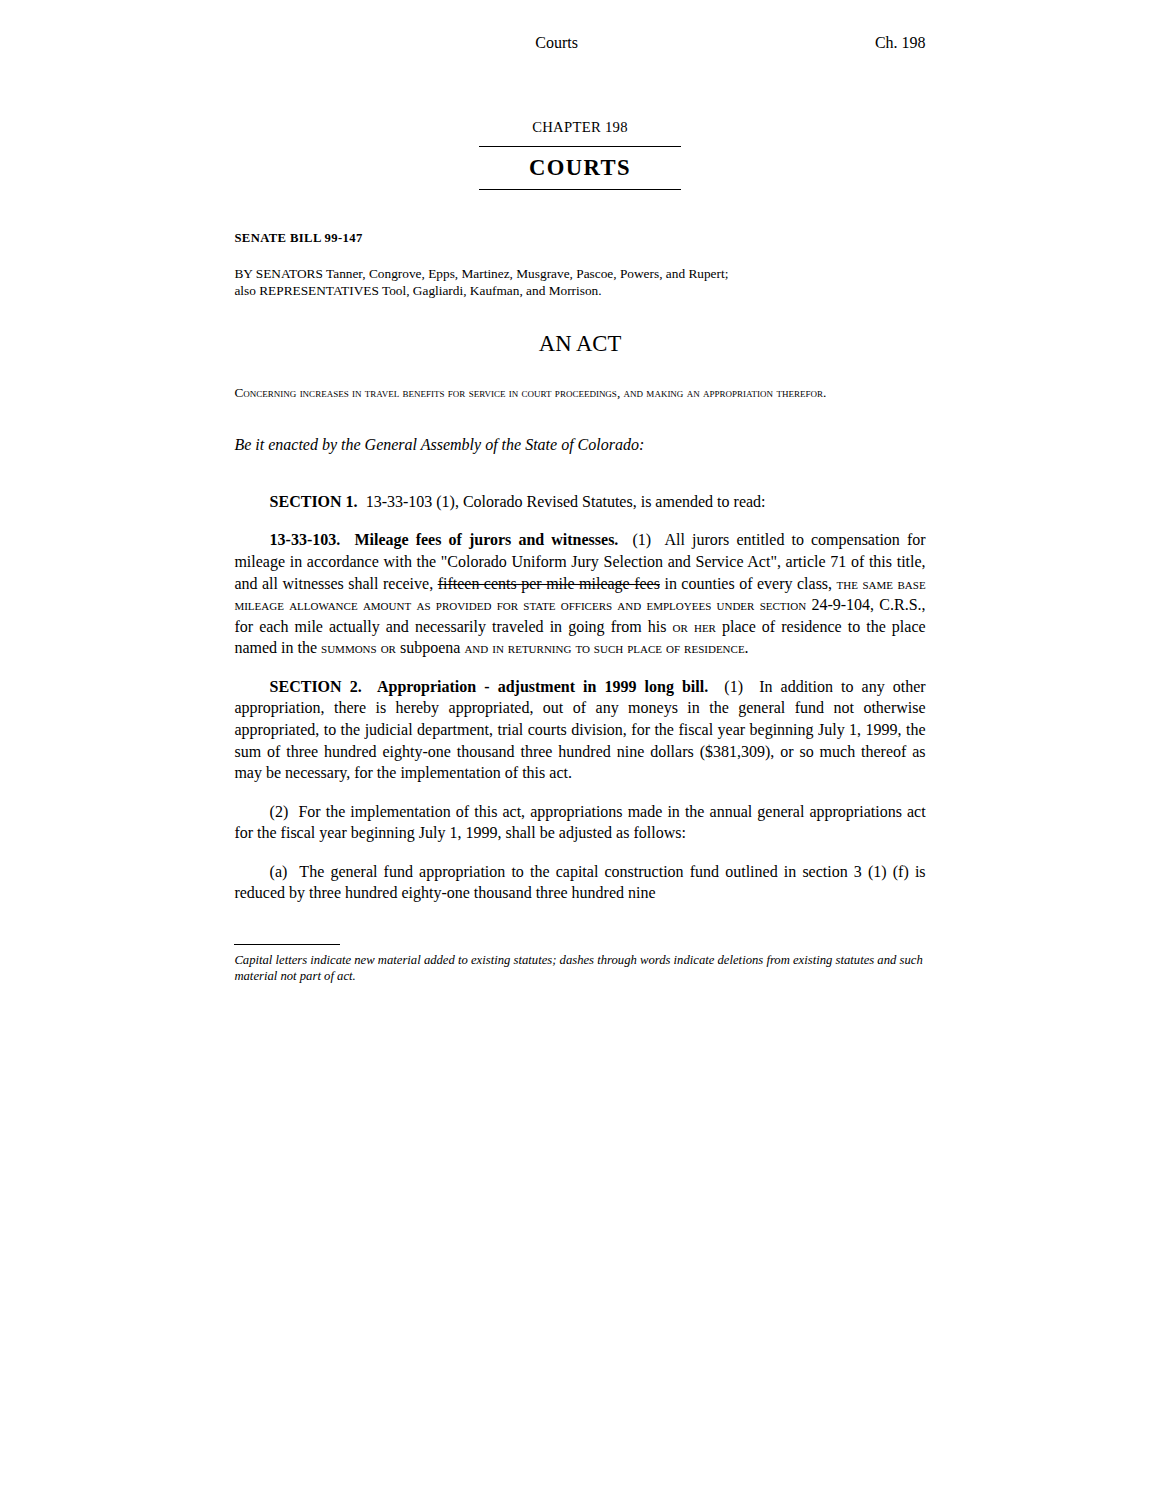Courts
Ch. 198
CHAPTER 198
COURTS
SENATE BILL 99-147
BY SENATORS Tanner, Congrove, Epps, Martinez, Musgrave, Pascoe, Powers, and Rupert;
also REPRESENTATIVES Tool, Gagliardi, Kaufman, and Morrison.
AN ACT
Concerning increases in travel benefits for service in court proceedings, and making an appropriation therefor.
Be it enacted by the General Assembly of the State of Colorado:
SECTION 1. 13-33-103 (1), Colorado Revised Statutes, is amended to read:
13-33-103. Mileage fees of jurors and witnesses. (1) All jurors entitled to compensation for mileage in accordance with the "Colorado Uniform Jury Selection and Service Act", article 71 of this title, and all witnesses shall receive, fifteen cents per mile mileage fees in counties of every class, the same base mileage allowance amount as provided for state officers and employees under section 24-9-104, C.R.S., for each mile actually and necessarily traveled in going from his or her place of residence to the place named in the summons or subpoena and in returning to such place of residence.
SECTION 2. Appropriation - adjustment in 1999 long bill. (1) In addition to any other appropriation, there is hereby appropriated, out of any moneys in the general fund not otherwise appropriated, to the judicial department, trial courts division, for the fiscal year beginning July 1, 1999, the sum of three hundred eighty-one thousand three hundred nine dollars ($381,309), or so much thereof as may be necessary, for the implementation of this act.
(2) For the implementation of this act, appropriations made in the annual general appropriations act for the fiscal year beginning July 1, 1999, shall be adjusted as follows:
(a) The general fund appropriation to the capital construction fund outlined in section 3 (1) (f) is reduced by three hundred eighty-one thousand three hundred nine
Capital letters indicate new material added to existing statutes; dashes through words indicate deletions from existing statutes and such material not part of act.